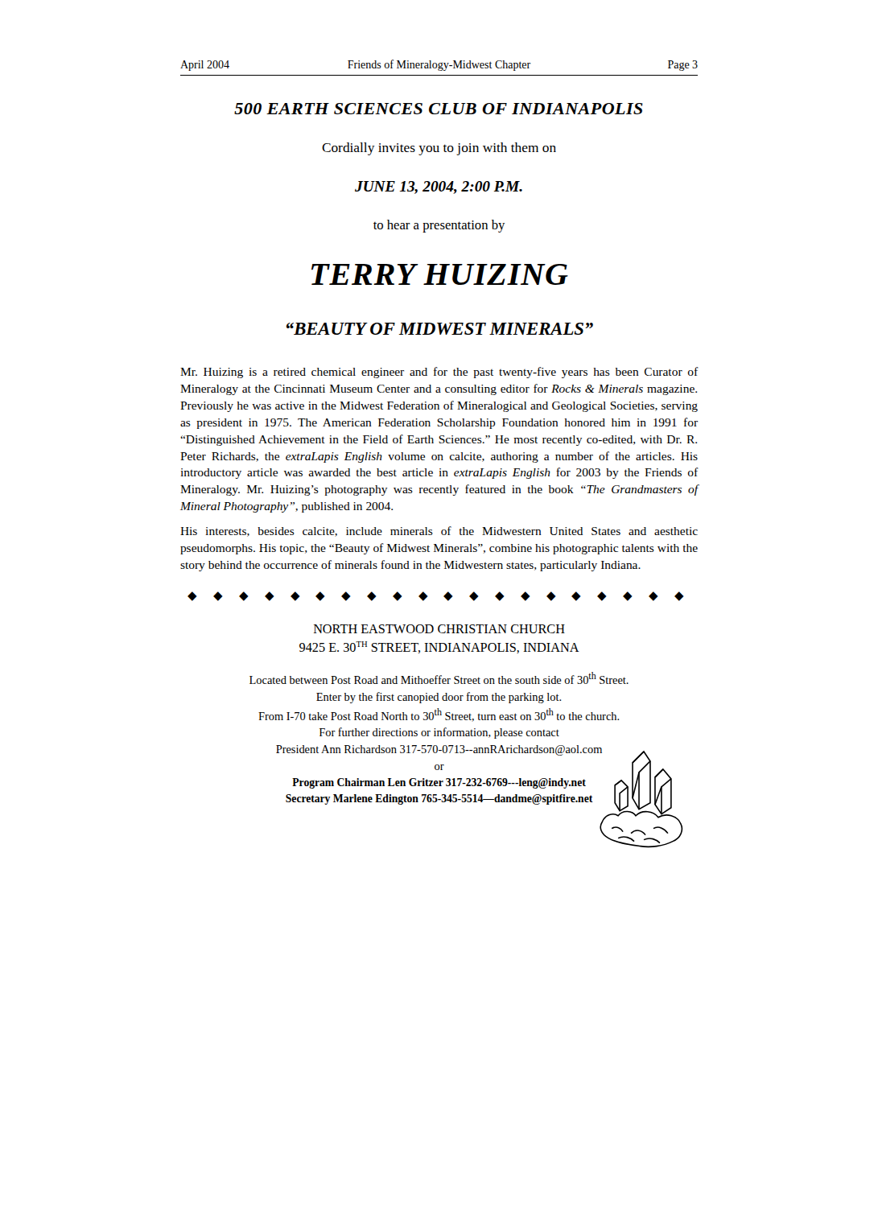April 2004
Friends of Mineralogy-Midwest Chapter
Page 3
500 EARTH SCIENCES CLUB OF INDIANAPOLIS
Cordially invites you to join with them on
JUNE 13, 2004, 2:00 P.M.
to hear a presentation by
TERRY HUIZING
“BEAUTY OF MIDWEST MINERALS”
Mr. Huizing is a retired chemical engineer and for the past twenty-five years has been Curator of Mineralogy at the Cincinnati Museum Center and a consulting editor for Rocks & Minerals magazine. Previously he was active in the Midwest Federation of Mineralogical and Geological Societies, serving as president in 1975. The American Federation Scholarship Foundation honored him in 1991 for “Distinguished Achievement in the Field of Earth Sciences.” He most recently co-edited, with Dr. R. Peter Richards, the extraLapis English volume on calcite, authoring a number of the articles. His introductory article was awarded the best article in extraLapis English for 2003 by the Friends of Mineralogy. Mr. Huizing’s photography was recently featured in the book “The Grandmasters of Mineral Photography”, published in 2004.
His interests, besides calcite, include minerals of the Midwestern United States and aesthetic pseudomorphs. His topic, the “Beauty of Midwest Minerals”, combine his photographic talents with the story behind the occurrence of minerals found in the Midwestern states, particularly Indiana.
◆ ◆ ◆ ◆ ◆ ◆ ◆ ◆ ◆ ◆ ◆ ◆ ◆ ◆ ◆ ◆ ◆ ◆ ◆ ◆
NORTH EASTWOOD CHRISTIAN CHURCH
9425 E. 30TH STREET, INDIANAPOLIS, INDIANA
Located between Post Road and Mithoeffer Street on the south side of 30th Street.
Enter by the first canopied door from the parking lot.
From I-70 take Post Road North to 30th Street, turn east on 30th to the church.
For further directions or information, please contact
President Ann Richardson 317-570-0713--annRArichardson@aol.com
or
Program Chairman Len Gritzer 317-232-6769---leng@indy.net
Secretary Marlene Edington 765-345-5514—dandme@spitfire.net